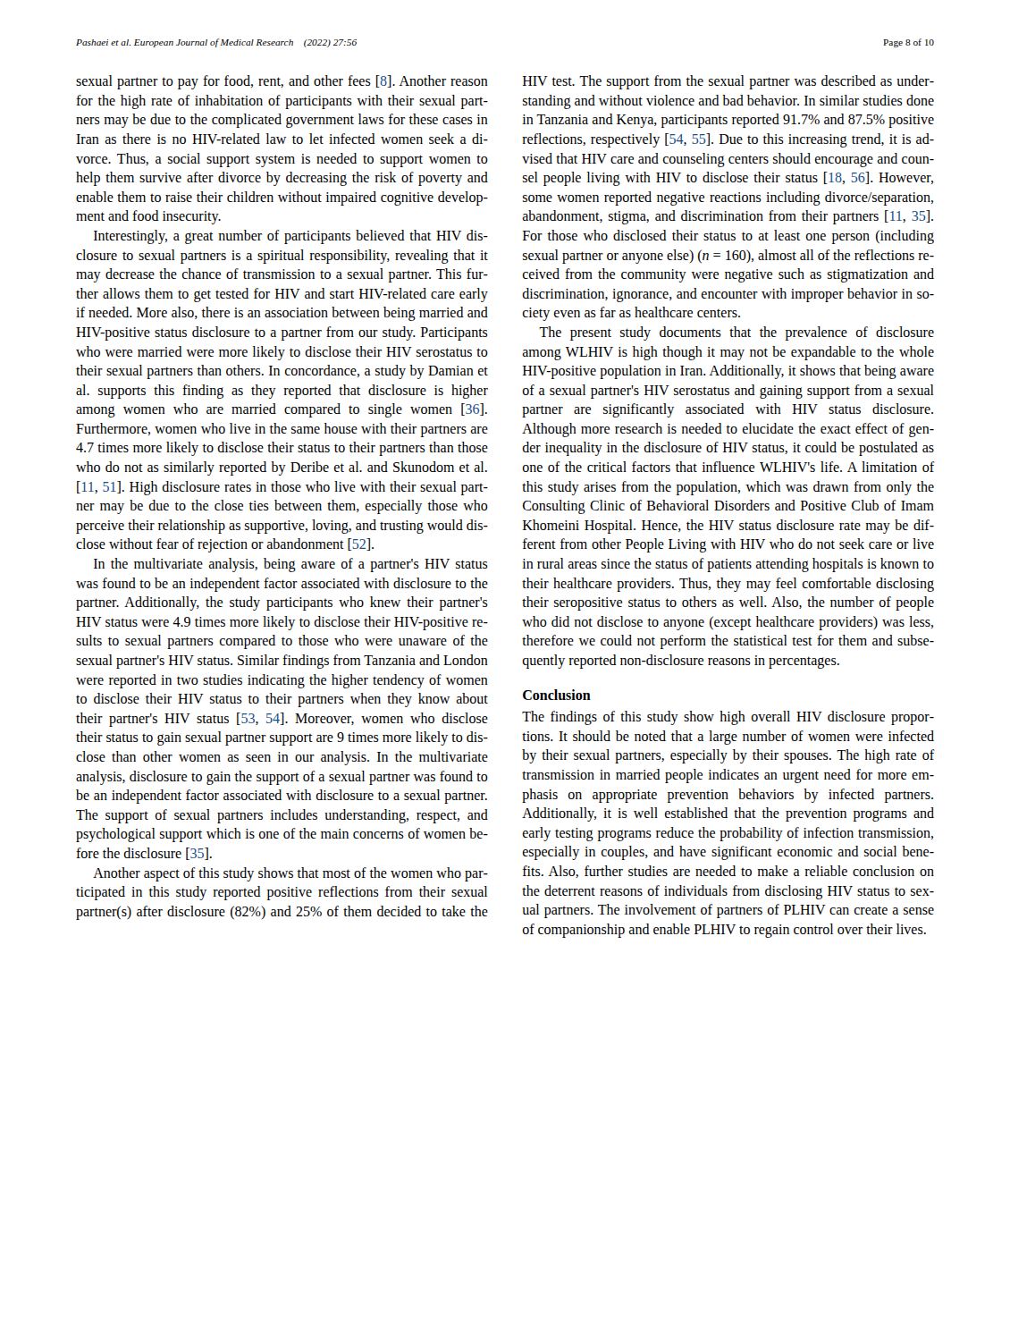Pashaei et al. European Journal of Medical Research (2022) 27:56
Page 8 of 10
sexual partner to pay for food, rent, and other fees [8]. Another reason for the high rate of inhabitation of participants with their sexual partners may be due to the complicated government laws for these cases in Iran as there is no HIV-related law to let infected women seek a divorce. Thus, a social support system is needed to support women to help them survive after divorce by decreasing the risk of poverty and enable them to raise their children without impaired cognitive development and food insecurity.
Interestingly, a great number of participants believed that HIV disclosure to sexual partners is a spiritual responsibility, revealing that it may decrease the chance of transmission to a sexual partner. This further allows them to get tested for HIV and start HIV-related care early if needed. More also, there is an association between being married and HIV-positive status disclosure to a partner from our study. Participants who were married were more likely to disclose their HIV serostatus to their sexual partners than others. In concordance, a study by Damian et al. supports this finding as they reported that disclosure is higher among women who are married compared to single women [36]. Furthermore, women who live in the same house with their partners are 4.7 times more likely to disclose their status to their partners than those who do not as similarly reported by Deribe et al. and Skunodom et al. [11, 51]. High disclosure rates in those who live with their sexual partner may be due to the close ties between them, especially those who perceive their relationship as supportive, loving, and trusting would disclose without fear of rejection or abandonment [52].
In the multivariate analysis, being aware of a partner's HIV status was found to be an independent factor associated with disclosure to the partner. Additionally, the study participants who knew their partner's HIV status were 4.9 times more likely to disclose their HIV-positive results to sexual partners compared to those who were unaware of the sexual partner's HIV status. Similar findings from Tanzania and London were reported in two studies indicating the higher tendency of women to disclose their HIV status to their partners when they know about their partner's HIV status [53, 54]. Moreover, women who disclose their status to gain sexual partner support are 9 times more likely to disclose than other women as seen in our analysis. In the multivariate analysis, disclosure to gain the support of a sexual partner was found to be an independent factor associated with disclosure to a sexual partner. The support of sexual partners includes understanding, respect, and psychological support which is one of the main concerns of women before the disclosure [35].
Another aspect of this study shows that most of the women who participated in this study reported positive reflections from their sexual partner(s) after disclosure (82%) and 25% of them decided to take the HIV test. The support from the sexual partner was described as understanding and without violence and bad behavior. In similar studies done in Tanzania and Kenya, participants reported 91.7% and 87.5% positive reflections, respectively [54, 55]. Due to this increasing trend, it is advised that HIV care and counseling centers should encourage and counsel people living with HIV to disclose their status [18, 56]. However, some women reported negative reactions including divorce/separation, abandonment, stigma, and discrimination from their partners [11, 35]. For those who disclosed their status to at least one person (including sexual partner or anyone else) (n = 160), almost all of the reflections received from the community were negative such as stigmatization and discrimination, ignorance, and encounter with improper behavior in society even as far as healthcare centers.
The present study documents that the prevalence of disclosure among WLHIV is high though it may not be expandable to the whole HIV-positive population in Iran. Additionally, it shows that being aware of a sexual partner's HIV serostatus and gaining support from a sexual partner are significantly associated with HIV status disclosure. Although more research is needed to elucidate the exact effect of gender inequality in the disclosure of HIV status, it could be postulated as one of the critical factors that influence WLHIV's life. A limitation of this study arises from the population, which was drawn from only the Consulting Clinic of Behavioral Disorders and Positive Club of Imam Khomeini Hospital. Hence, the HIV status disclosure rate may be different from other People Living with HIV who do not seek care or live in rural areas since the status of patients attending hospitals is known to their healthcare providers. Thus, they may feel comfortable disclosing their seropositive status to others as well. Also, the number of people who did not disclose to anyone (except healthcare providers) was less, therefore we could not perform the statistical test for them and subsequently reported non-disclosure reasons in percentages.
Conclusion
The findings of this study show high overall HIV disclosure proportions. It should be noted that a large number of women were infected by their sexual partners, especially by their spouses. The high rate of transmission in married people indicates an urgent need for more emphasis on appropriate prevention behaviors by infected partners. Additionally, it is well established that the prevention programs and early testing programs reduce the probability of infection transmission, especially in couples, and have significant economic and social benefits. Also, further studies are needed to make a reliable conclusion on the deterrent reasons of individuals from disclosing HIV status to sexual partners. The involvement of partners of PLHIV can create a sense of companionship and enable PLHIV to regain control over their lives.